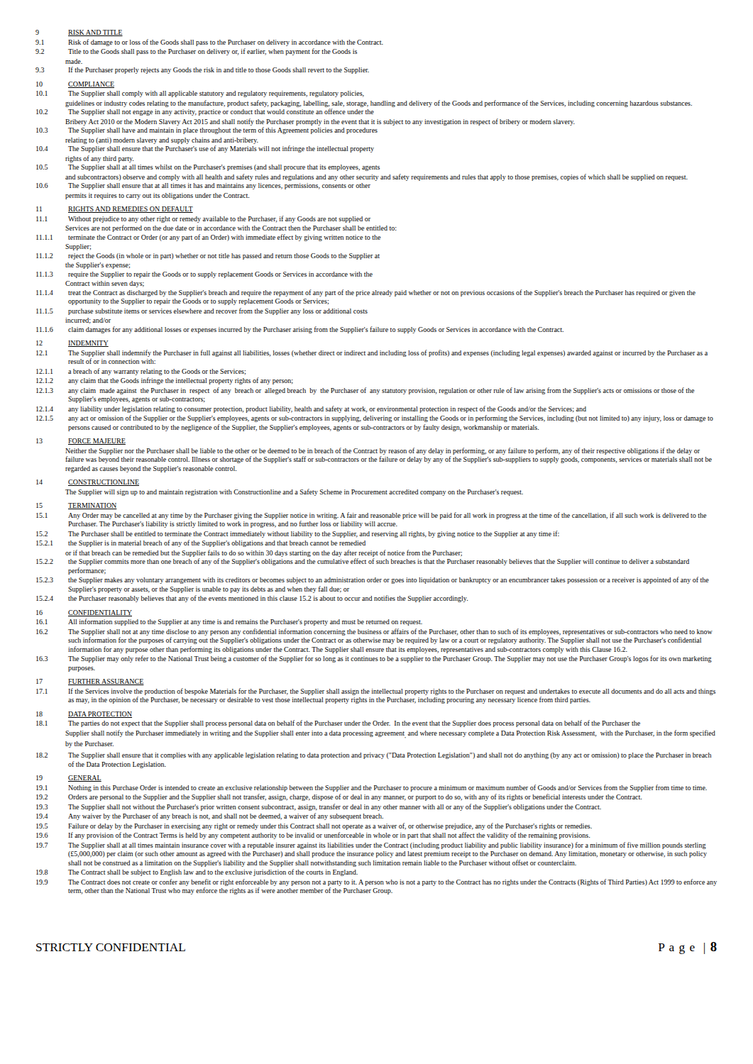9
Risk and Title
9.1
Risk of damage to or loss of the Goods shall pass to the Purchaser on delivery in accordance with the Contract.
9.2
Title to the Goods shall pass to the Purchaser on delivery or, if earlier, when payment for the Goods is
made.
9.3
If the Purchaser properly rejects any Goods the risk in and title to those Goods shall revert to the Supplier.
10
Compliance
10.1
The Supplier shall comply with all applicable statutory and regulatory requirements, regulatory policies,
guidelines or industry codes relating to the manufacture, product safety, packaging, labelling, sale, storage, handling and delivery of the Goods and performance of the Services, including concerning hazardous substances.
10.2
The Supplier shall not engage in any activity, practice or conduct that would constitute an offence under the
Bribery Act 2010 or the Modern Slavery Act 2015 and shall notify the Purchaser promptly in the event that it is subject to any investigation in respect of bribery or modern slavery.
10.3
The Supplier shall have and maintain in place throughout the term of this Agreement policies and procedures
relating to (anti) modern slavery and supply chains and anti-bribery.
10.4
The Supplier shall ensure that the Purchaser's use of any Materials will not infringe the intellectual property
rights of any third party.
10.5
The Supplier shall at all times whilst on the Purchaser's premises (and shall procure that its employees, agents
and subcontractors) observe and comply with all health and safety rules and regulations and any other security and safety requirements and rules that apply to those premises, copies of which shall be supplied on request.
10.6
The Supplier shall ensure that at all times it has and maintains any licences, permissions, consents or other
permits it requires to carry out its obligations under the Contract.
11
Rights and Remedies on Default
11.1
Without prejudice to any other right or remedy available to the Purchaser, if any Goods are not supplied or
Services are not performed on the due date or in accordance with the Contract then the Purchaser shall be entitled to:
11.1.1
terminate the Contract or Order (or any part of an Order) with immediate effect by giving written notice to the
Supplier;
11.1.2
reject the Goods (in whole or in part) whether or not title has passed and return those Goods to the Supplier at
the Supplier's expense;
11.1.3
require the Supplier to repair the Goods or to supply replacement Goods or Services in accordance with the
Contract within seven days;
11.1.4
treat the Contract as discharged by the Supplier's breach and require the repayment of any part of the price already paid whether or not on previous occasions of the Supplier's breach the Purchaser has required or given the opportunity to the Supplier to repair the Goods or to supply replacement Goods or Services;
11.1.5
purchase substitute items or services elsewhere and recover from the Supplier any loss or additional costs
incurred; and/or
11.1.6
claim damages for any additional losses or expenses incurred by the Purchaser arising from the Supplier's failure to supply Goods or Services in accordance with the Contract.
12
Indemnity
12.1
The Supplier shall indemnify the Purchaser in full against all liabilities, losses (whether direct or indirect and including loss of profits) and expenses (including legal expenses) awarded against or incurred by the Purchaser as a result of or in connection with:
12.1.1
a breach of any warranty relating to the Goods or the Services;
12.1.2
any claim that the Goods infringe the intellectual property rights of any person;
12.1.3
any claim made against the Purchaser in respect of any breach or alleged breach by the Purchaser of any statutory provision, regulation or other rule of law arising from the Supplier's acts or omissions or those of the Supplier's employees, agents or sub-contractors;
12.1.4
any liability under legislation relating to consumer protection, product liability, health and safety at work, or environmental protection in respect of the Goods and/or the Services; and
12.1.5
any act or omission of the Supplier or the Supplier's employees, agents or sub-contractors in supplying, delivering or installing the Goods or in performing the Services, including (but not limited to) any injury, loss or damage to persons caused or contributed to by the negligence of the Supplier, the Supplier's employees, agents or sub-contractors or by faulty design, workmanship or materials.
13
Force Majeure
Neither the Supplier nor the Purchaser shall be liable to the other or be deemed to be in breach of the Contract by reason of any delay in performing, or any failure to perform, any of their respective obligations if the delay or failure was beyond their reasonable control. Illness or shortage of the Supplier's staff or sub-contractors or the failure or delay by any of the Supplier's sub-suppliers to supply goods, components, services or materials shall not be regarded as causes beyond the Supplier's reasonable control.
14
Constructionline
The Supplier will sign up to and maintain registration with Constructionline and a Safety Scheme in Procurement accredited company on the Purchaser's request.
15
Termination
15.1
Any Order may be cancelled at any time by the Purchaser giving the Supplier notice in writing. A fair and reasonable price will be paid for all work in progress at the time of the cancellation, if all such work is delivered to the Purchaser. The Purchaser's liability is strictly limited to work in progress, and no further loss or liability will accrue.
15.2
The Purchaser shall be entitled to terminate the Contract immediately without liability to the Supplier, and reserving all rights, by giving notice to the Supplier at any time if:
15.2.1
the Supplier is in material breach of any of the Supplier's obligations and that breach cannot be remedied
or if that breach can be remedied but the Supplier fails to do so within 30 days starting on the day after receipt of notice from the Purchaser;
15.2.2
the Supplier commits more than one breach of any of the Supplier's obligations and the cumulative effect of such breaches is that the Purchaser reasonably believes that the Supplier will continue to deliver a substandard performance;
15.2.3
the Supplier makes any voluntary arrangement with its creditors or becomes subject to an administration order or goes into liquidation or bankruptcy or an encumbrancer takes possession or a receiver is appointed of any of the Supplier's property or assets, or the Supplier is unable to pay its debts as and when they fall due; or
15.2.4
the Purchaser reasonably believes that any of the events mentioned in this clause 15.2 is about to occur and notifies the Supplier accordingly.
16
Confidentiality
16.1
All information supplied to the Supplier at any time is and remains the Purchaser's property and must be returned on request.
16.2
The Supplier shall not at any time disclose to any person any confidential information concerning the business or affairs of the Purchaser, other than to such of its employees, representatives or sub-contractors who need to know such information for the purposes of carrying out the Supplier's obligations under the Contract or as otherwise may be required by law or a court or regulatory authority. The Supplier shall not use the Purchaser's confidential information for any purpose other than performing its obligations under the Contract. The Supplier shall ensure that its employees, representatives and sub-contractors comply with this Clause 16.2.
16.3
The Supplier may only refer to the National Trust being a customer of the Supplier for so long as it continues to be a supplier to the Purchaser Group. The Supplier may not use the Purchaser Group's logos for its own marketing purposes.
17
Further Assurance
17.1
If the Services involve the production of bespoke Materials for the Purchaser, the Supplier shall assign the intellectual property rights to the Purchaser on request and undertakes to execute all documents and do all acts and things as may, in the opinion of the Purchaser, be necessary or desirable to vest those intellectual property rights in the Purchaser, including procuring any necessary licence from third parties.
18
Data Protection
18.1
The parties do not expect that the Supplier shall process personal data on behalf of the Purchaser under the Order. In the event that the Supplier does process personal data on behalf of the Purchaser the
Supplier shall notify the Purchaser immediately in writing and the Supplier shall enter into a data processing agreement, and where necessary complete a Data Protection Risk Assessment, with the Purchaser, in the form specified by the Purchaser.
18.2
The Supplier shall ensure that it complies with any applicable legislation relating to data protection and privacy ("Data Protection Legislation") and shall not do anything (by any act or omission) to place the Purchaser in breach of the Data Protection Legislation.
19
General
19.1
Nothing in this Purchase Order is intended to create an exclusive relationship between the Supplier and the Purchaser to procure a minimum or maximum number of Goods and/or Services from the Supplier from time to time.
19.2
Orders are personal to the Supplier and the Supplier shall not transfer, assign, charge, dispose of or deal in any manner, or purport to do so, with any of its rights or beneficial interests under the Contract.
19.3
The Supplier shall not without the Purchaser's prior written consent subcontract, assign, transfer or deal in any other manner with all or any of the Supplier's obligations under the Contract.
19.4
Any waiver by the Purchaser of any breach is not, and shall not be deemed, a waiver of any subsequent breach.
19.5
Failure or delay by the Purchaser in exercising any right or remedy under this Contract shall not operate as a waiver of, or otherwise prejudice, any of the Purchaser's rights or remedies.
19.6
If any provision of the Contract Terms is held by any competent authority to be invalid or unenforceable in whole or in part that shall not affect the validity of the remaining provisions.
19.7
The Supplier shall at all times maintain insurance cover with a reputable insurer against its liabilities under the Contract (including product liability and public liability insurance) for a minimum of five million pounds sterling (£5,000,000) per claim (or such other amount as agreed with the Purchaser) and shall produce the insurance policy and latest premium receipt to the Purchaser on demand. Any limitation, monetary or otherwise, in such policy shall not be construed as a limitation on the Supplier's liability and the Supplier shall notwithstanding such limitation remain liable to the Purchaser without offset or counterclaim.
19.8
The Contract shall be subject to English law and to the exclusive jurisdiction of the courts in England.
19.9
The Contract does not create or confer any benefit or right enforceable by any person not a party to it. A person who is not a party to the Contract has no rights under the Contracts (Rights of Third Parties) Act 1999 to enforce any term, other than the National Trust who may enforce the rights as if were another member of the Purchaser Group.
STRICTLY CONFIDENTIAL
P a g e | 8